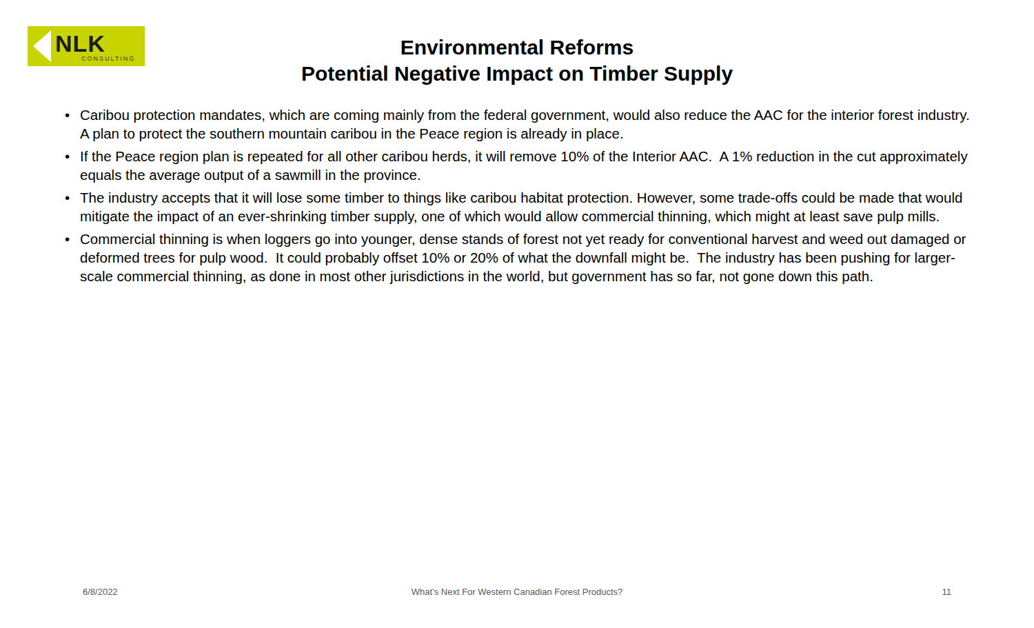NLK
CONSULTING
Environmental Reforms
Potential Negative Impact on Timber Supply
Caribou protection mandates, which are coming mainly from the federal government, would also reduce the AAC for the interior forest industry. A plan to protect the southern mountain caribou in the Peace region is already in place.
If the Peace region plan is repeated for all other caribou herds, it will remove 10% of the Interior AAC. A 1% reduction in the cut approximately equals the average output of a sawmill in the province.
The industry accepts that it will lose some timber to things like caribou habitat protection. However, some trade-offs could be made that would mitigate the impact of an ever-shrinking timber supply, one of which would allow commercial thinning, which might at least save pulp mills.
Commercial thinning is when loggers go into younger, dense stands of forest not yet ready for conventional harvest and weed out damaged or deformed trees for pulp wood. It could probably offset 10% or 20% of what the downfall might be. The industry has been pushing for larger-scale commercial thinning, as done in most other jurisdictions in the world, but government has so far, not gone down this path.
6/8/2022
What’s Next For Western Canadian Forest Products?
11